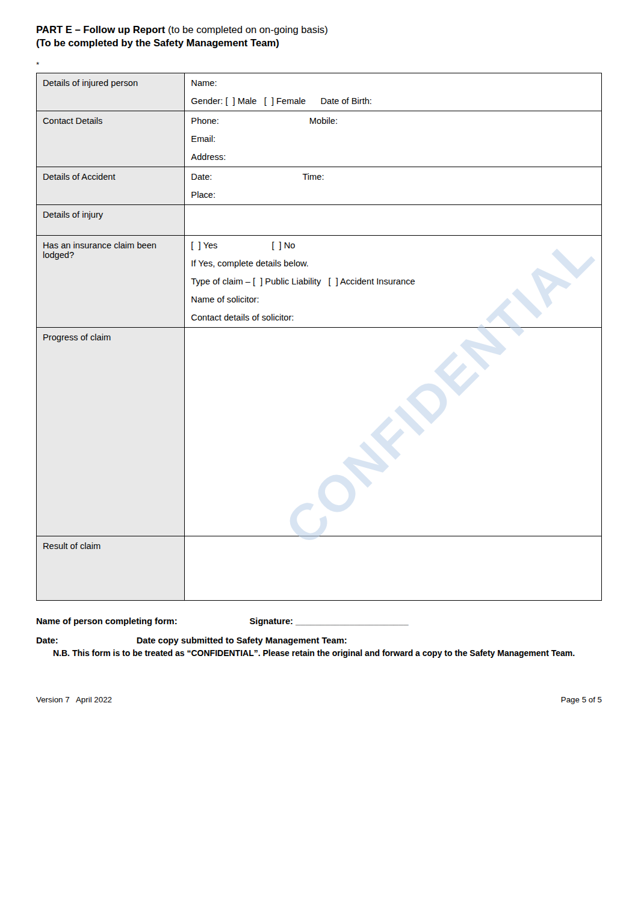CONFIDENTIAL
PART E – Follow up Report (to be completed on on-going basis)
(To be completed by the Safety Management Team)
*
| Details of injured person | Name: Gender: [ ] Male [ ] Female Date of Birth: |
| Contact Details | Phone: Mobile: Email: Address: |
| Details of Accident | Date: Time: Place: |
| Details of injury | |
| Has an insurance claim been lodged? | [ ] Yes [ ] No If Yes, complete details below. Type of claim – [ ] Public Liability [ ] Accident Insurance Name of solicitor: Contact details of solicitor: |
| Progress of claim | |
| Result of claim | |
Name of person completing form:Signature: _______________________
Date:Date copy submitted to Safety Management Team:
N.B. This form is to be treated as “CONFIDENTIAL”. Please retain the original and forward a copy to the Safety Management Team.
Version 7 April 2022 Page 5 of 5